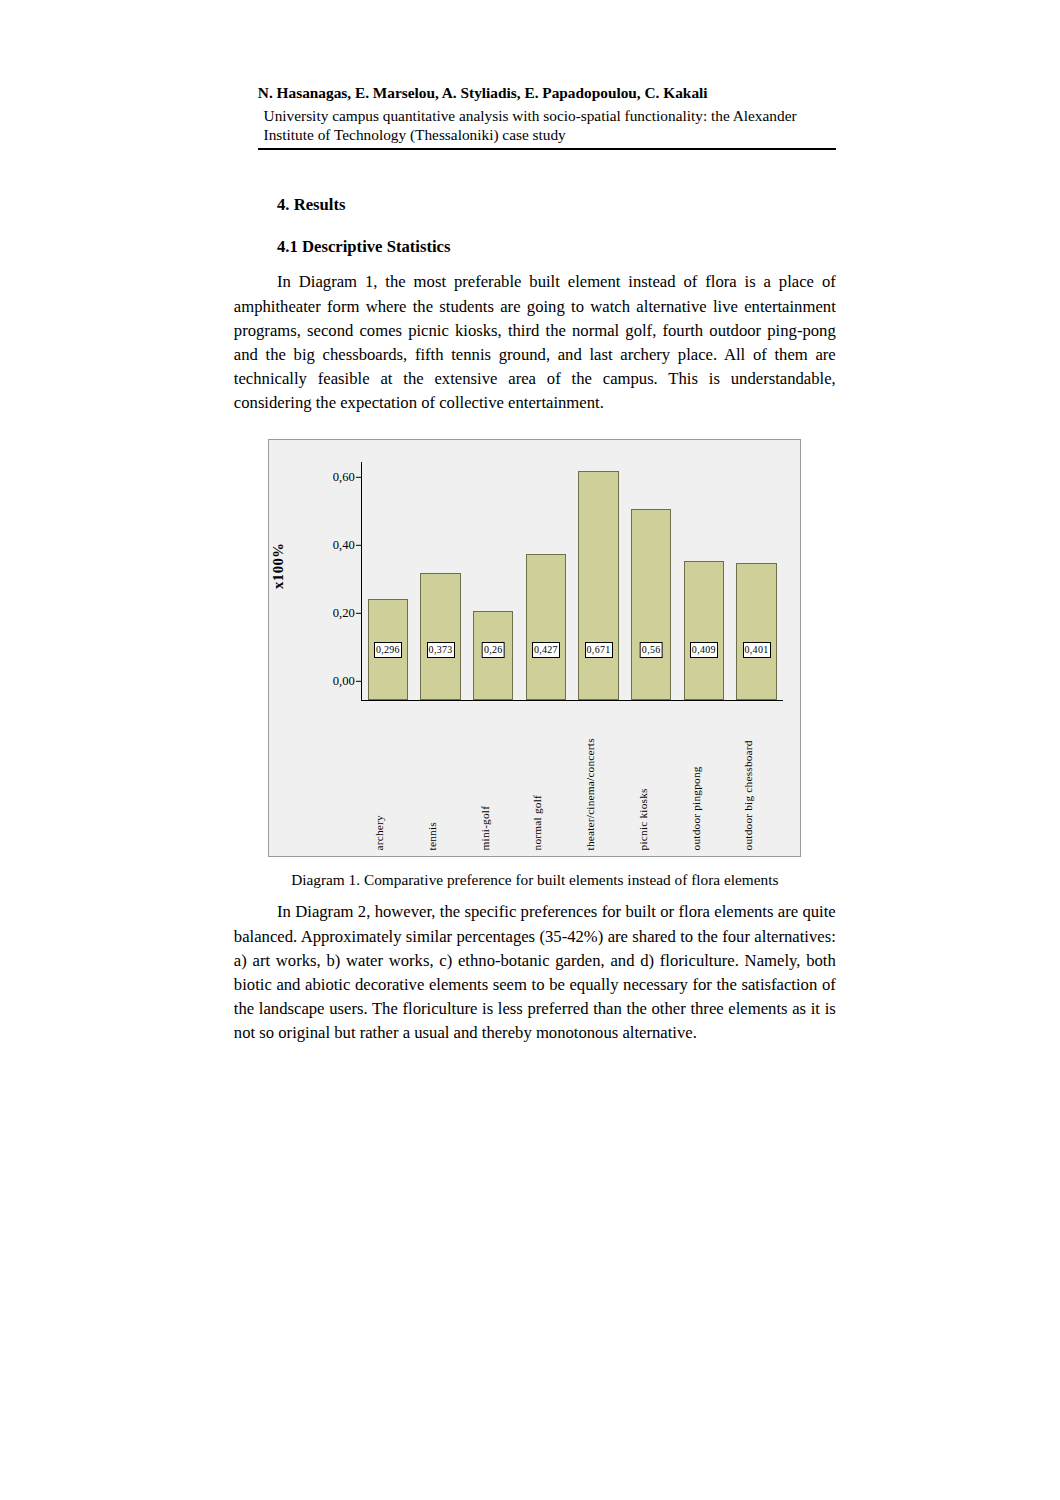N. Hasanagas, E. Marselou, A. Styliadis, E. Papadopoulou, C. Kakali
University campus quantitative analysis with socio-spatial functionality: the Alexander Institute of Technology (Thessaloniki) case study
4. Results
4.1 Descriptive Statistics
In Diagram 1, the most preferable built element instead of flora is a place of amphitheater form where the students are going to watch alternative live entertainment programs, second comes picnic kiosks, third the normal golf, fourth outdoor ping-pong and the big chessboards, fifth tennis ground, and last archery place. All of them are technically feasible at the extensive area of the campus. This is understandable, considering the expectation of collective entertainment.
x100%
0,00
0,20
0,40
0,60
0,296
0,373
0,26
0,427
0,671
0,56
0,409
0,401
archery
tennis
mini-golf
normal golf
theater/cinema/concerts
picnic kiosks
outdoor pingpong
outdoor big chessboard
Diagram 1. Comparative preference for built elements instead of flora elements
In Diagram 2, however, the specific preferences for built or flora elements are quite balanced. Approximately similar percentages (35-42%) are shared to the four alternatives: a) art works, b) water works, c) ethno-botanic garden, and d) floriculture. Namely, both biotic and abiotic decorative elements seem to be equally necessary for the satisfaction of the landscape users. The floriculture is less preferred than the other three elements as it is not so original but rather a usual and thereby monotonous alternative.